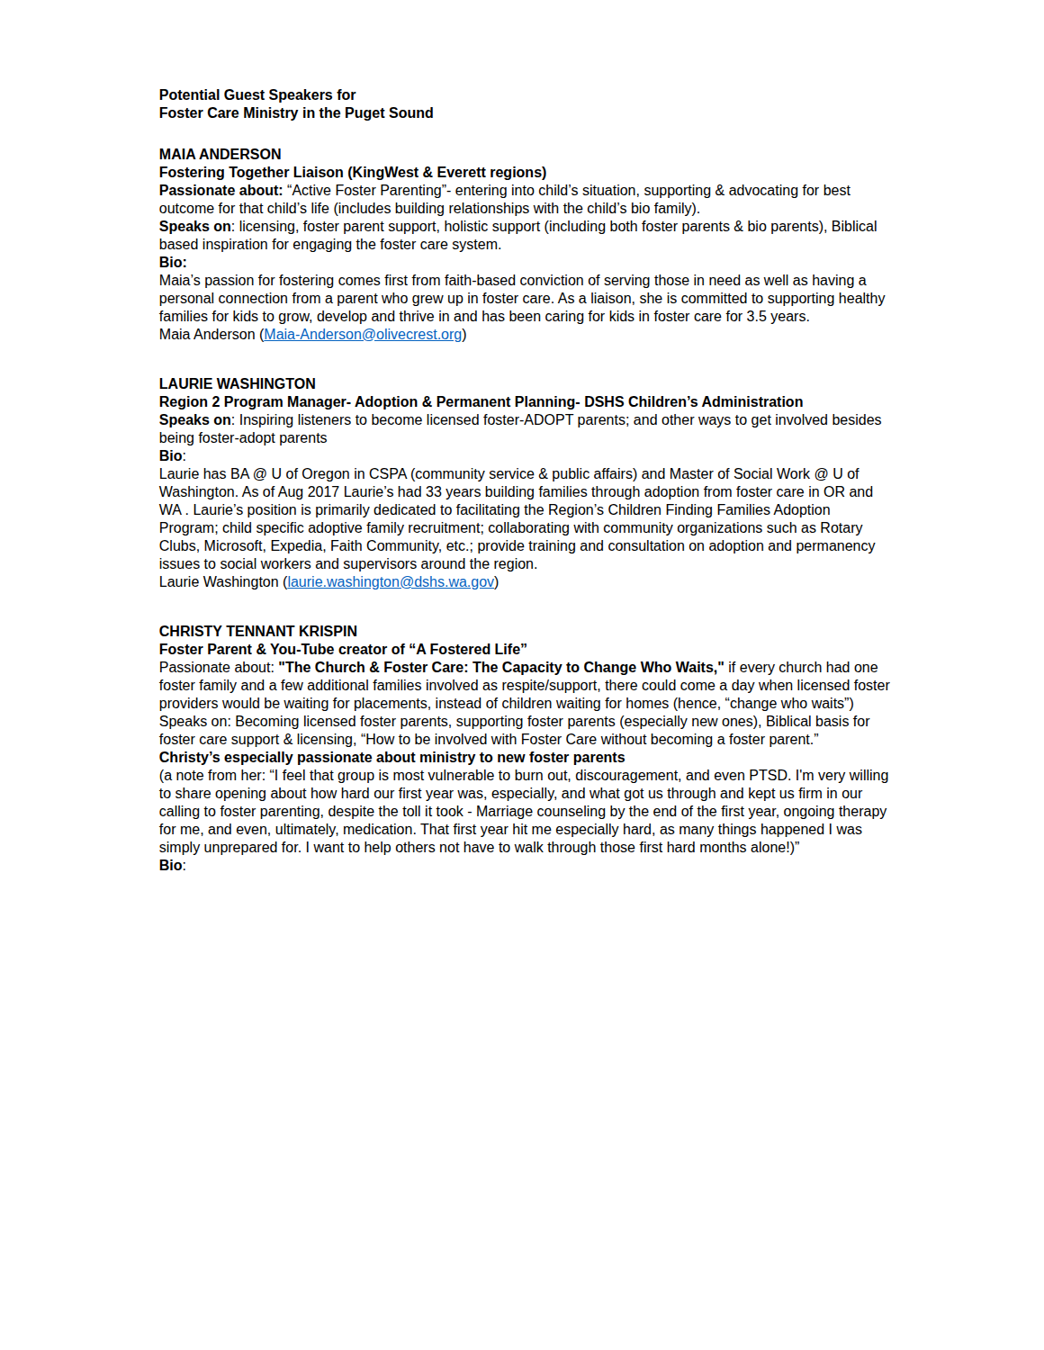Potential Guest Speakers for
Foster Care Ministry in the Puget Sound
Maia Anderson
Fostering Together Liaison (KingWest & Everett regions)
Passionate about: “Active Foster Parenting”- entering into child’s situation, supporting & advocating for best outcome for that child’s life (includes building relationships with the child’s bio family).
Speaks on: licensing, foster parent support, holistic support (including both foster parents & bio parents), Biblical based inspiration for engaging the foster care system.
Bio:
Maia’s passion for fostering comes first from faith-based conviction of serving those in need as well as having a personal connection from a parent who grew up in foster care. As a liaison, she is committed to supporting healthy families for kids to grow, develop and thrive in and has been caring for kids in foster care for 3.5 years.
Maia Anderson (Maia-Anderson@olivecrest.org)
Laurie Washington
Region 2 Program Manager- Adoption & Permanent Planning- DSHS Children’s Administration
Speaks on: Inspiring listeners to become licensed foster-ADOPT parents; and other ways to get involved besides being foster-adopt parents
Bio:
Laurie has BA @ U of Oregon in CSPA (community service & public affairs) and Master of Social Work @ U of Washington. As of Aug 2017 Laurie’s had 33 years building families through adoption from foster care in OR and WA . Laurie’s position is primarily dedicated to facilitating the Region’s Children Finding Families Adoption Program; child specific adoptive family recruitment; collaborating with community organizations such as Rotary Clubs, Microsoft, Expedia, Faith Community, etc.; provide training and consultation on adoption and permanency issues to social workers and supervisors around the region.
Laurie Washington (laurie.washington@dshs.wa.gov)
Christy Tennant Krispin
Foster Parent & You-Tube creator of “A Fostered Life”
Passionate about: "The Church & Foster Care: The Capacity to Change Who Waits," if every church had one foster family and a few additional families involved as respite/support, there could come a day when licensed foster providers would be waiting for placements, instead of children waiting for homes (hence, “change who waits”)
Speaks on: Becoming licensed foster parents, supporting foster parents (especially new ones), Biblical basis for foster care support & licensing, “How to be involved with Foster Care without becoming a foster parent.”
Christy’s especially passionate about ministry to new foster parents
(a note from her: “I feel that group is most vulnerable to burn out, discouragement, and even PTSD. I'm very willing to share opening about how hard our first year was, especially, and what got us through and kept us firm in our calling to foster parenting, despite the toll it took - Marriage counseling by the end of the first year, ongoing therapy for me, and even, ultimately, medication. That first year hit me especially hard, as many things happened I was simply unprepared for. I want to help others not have to walk through those first hard months alone!)”
Bio: